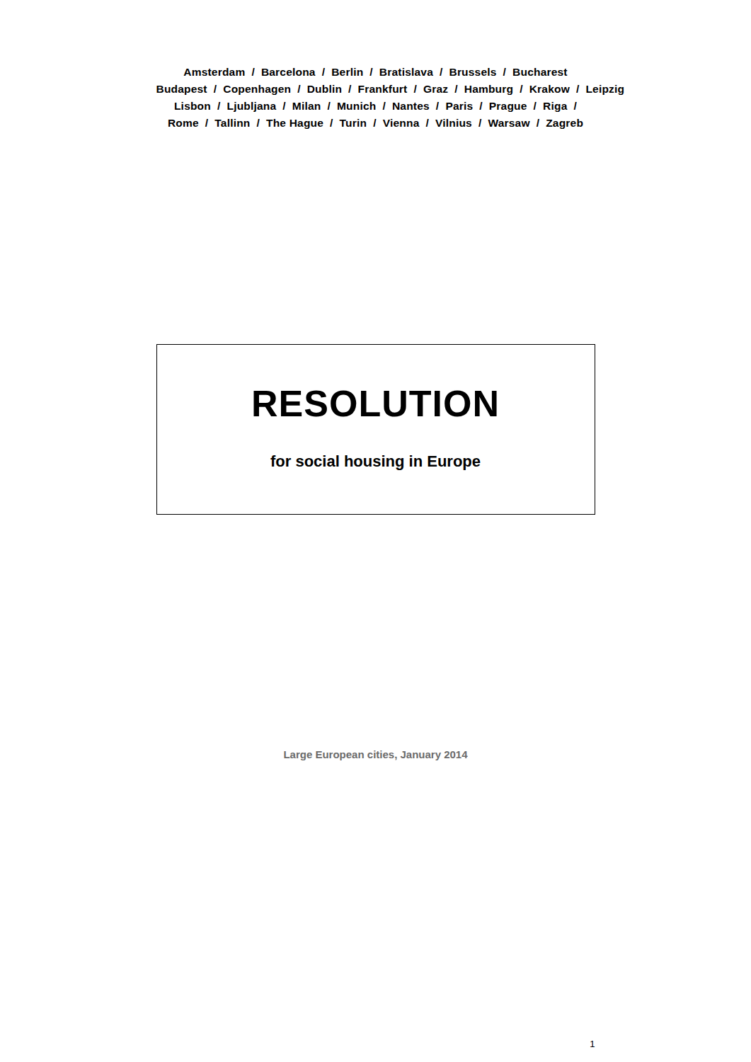Amsterdam / Barcelona / Berlin / Bratislava / Brussels / Bucharest
Budapest / Copenhagen / Dublin / Frankfurt / Graz / Hamburg / Krakow / Leipzig
Lisbon / Ljubljana / Milan / Munich / Nantes / Paris / Prague / Riga /
Rome / Tallinn / The Hague / Turin / Vienna / Vilnius / Warsaw / Zagreb
RESOLUTION
for social housing in Europe
Large European cities, January 2014
1